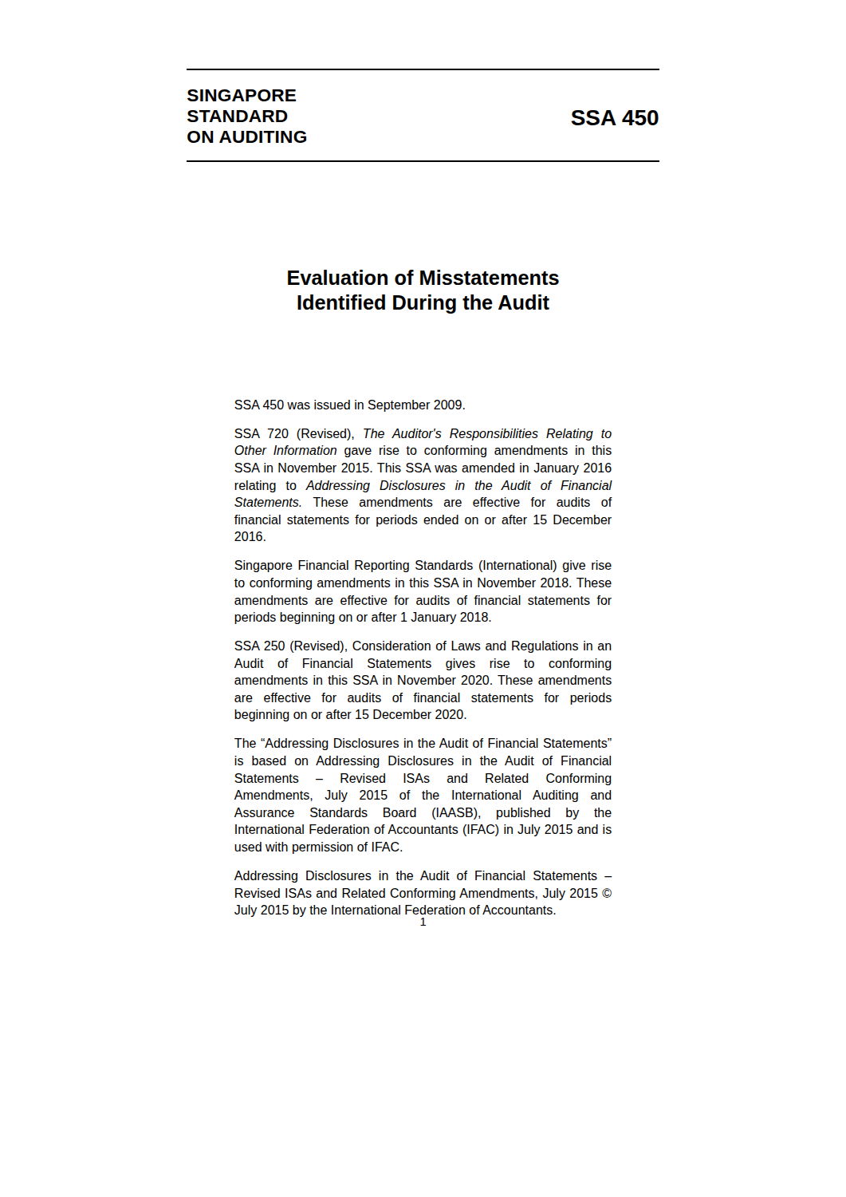SINGAPORE
STANDARD
ON AUDITING
SSA 450
Evaluation of Misstatements
Identified During the Audit
SSA 450 was issued in September 2009.
SSA 720 (Revised), The Auditor's Responsibilities Relating to Other Information gave rise to conforming amendments in this SSA in November 2015. This SSA was amended in January 2016 relating to Addressing Disclosures in the Audit of Financial Statements. These amendments are effective for audits of financial statements for periods ended on or after 15 December 2016.
Singapore Financial Reporting Standards (International) give rise to conforming amendments in this SSA in November 2018. These amendments are effective for audits of financial statements for periods beginning on or after 1 January 2018.
SSA 250 (Revised), Consideration of Laws and Regulations in an Audit of Financial Statements gives rise to conforming amendments in this SSA in November 2020. These amendments are effective for audits of financial statements for periods beginning on or after 15 December 2020.
The “Addressing Disclosures in the Audit of Financial Statements” is based on Addressing Disclosures in the Audit of Financial Statements – Revised ISAs and Related Conforming Amendments, July 2015 of the International Auditing and Assurance Standards Board (IAASB), published by the International Federation of Accountants (IFAC) in July 2015 and is used with permission of IFAC.
Addressing Disclosures in the Audit of Financial Statements – Revised ISAs and Related Conforming Amendments, July 2015 © July 2015 by the International Federation of Accountants.
1